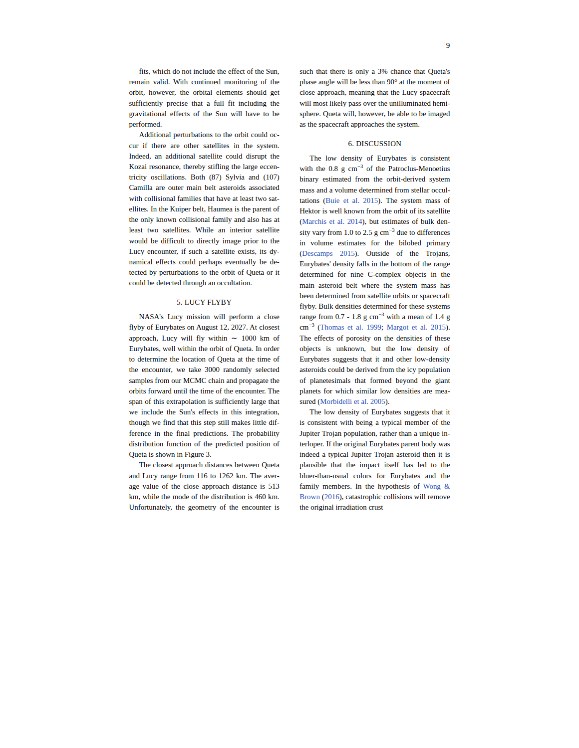9
fits, which do not include the effect of the Sun, remain valid. With continued monitoring of the orbit, however, the orbital elements should get sufficiently precise that a full fit including the gravitational effects of the Sun will have to be performed.
Additional perturbations to the orbit could occur if there are other satellites in the system. Indeed, an additional satellite could disrupt the Kozai resonance, thereby stifling the large eccentricity oscillations. Both (87) Sylvia and (107) Camilla are outer main belt asteroids associated with collisional families that have at least two satellites. In the Kuiper belt, Haumea is the parent of the only known collisional family and also has at least two satellites. While an interior satellite would be difficult to directly image prior to the Lucy encounter, if such a satellite exists, its dynamical effects could perhaps eventually be detected by perturbations to the orbit of Queta or it could be detected through an occultation.
5. Lucy Flyby
NASA's Lucy mission will perform a close flyby of Eurybates on August 12, 2027. At closest approach, Lucy will fly within ∼ 1000 km of Eurybates, well within the orbit of Queta. In order to determine the location of Queta at the time of the encounter, we take 3000 randomly selected samples from our MCMC chain and propagate the orbits forward until the time of the encounter. The span of this extrapolation is sufficiently large that we include the Sun's effects in this integration, though we find that this step still makes little difference in the final predictions. The probability distribution function of the predicted position of Queta is shown in Figure 3.
The closest approach distances between Queta and Lucy range from 116 to 1262 km. The average value of the close approach distance is 513 km, while the mode of the distribution is 460 km. Unfortunately, the geometry of the encounter is such that there is only a 3% chance that Queta's phase angle will be less than 90° at the moment of close approach, meaning that the Lucy spacecraft will most likely pass over the unilluminated hemisphere. Queta will, however, be able to be imaged as the spacecraft approaches the system.
6. Discussion
The low density of Eurybates is consistent with the 0.8 g cm−3 of the Patroclus-Menoetius binary estimated from the orbit-derived system mass and a volume determined from stellar occultations (Buie et al. 2015). The system mass of Hektor is well known from the orbit of its satellite (Marchis et al. 2014), but estimates of bulk density vary from 1.0 to 2.5 g cm−3 due to differences in volume estimates for the bilobed primary (Descamps 2015). Outside of the Trojans, Eurybates' density falls in the bottom of the range determined for nine C-complex objects in the main asteroid belt where the system mass has been determined from satellite orbits or spacecraft flyby. Bulk densities determined for these systems range from 0.7 - 1.8 g cm−3 with a mean of 1.4 g cm−3 (Thomas et al. 1999; Margot et al. 2015). The effects of porosity on the densities of these objects is unknown, but the low density of Eurybates suggests that it and other low-density asteroids could be derived from the icy population of planetesimals that formed beyond the giant planets for which similar low densities are measured (Morbidelli et al. 2005).
The low density of Eurybates suggests that it is consistent with being a typical member of the Jupiter Trojan population, rather than a unique interloper. If the original Eurybates parent body was indeed a typical Jupiter Trojan asteroid then it is plausible that the impact itself has led to the bluer-than-usual colors for Eurybates and the family members. In the hypothesis of Wong & Brown (2016), catastrophic collisions will remove the original irradiation crust